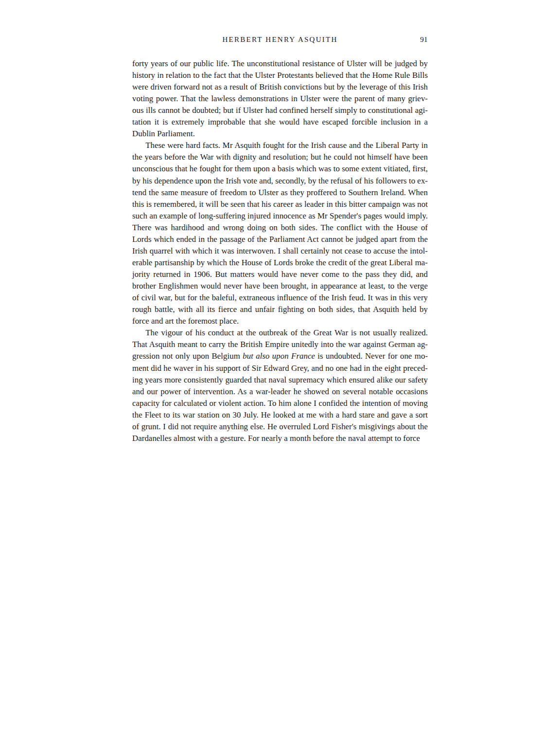Herbert Henry Asquith 91
forty years of our public life. The unconstitutional resistance of Ulster will be judged by history in relation to the fact that the Ulster Protestants believed that the Home Rule Bills were driven forward not as a result of British convictions but by the leverage of this Irish voting power. That the lawless demonstrations in Ulster were the parent of many grievous ills cannot be doubted; but if Ulster had confined herself simply to constitutional agitation it is extremely improbable that she would have escaped forcible inclusion in a Dublin Parliament.
These were hard facts. Mr Asquith fought for the Irish cause and the Liberal Party in the years before the War with dignity and resolution; but he could not himself have been unconscious that he fought for them upon a basis which was to some extent vitiated, first, by his dependence upon the Irish vote and, secondly, by the refusal of his followers to extend the same measure of freedom to Ulster as they proffered to Southern Ireland. When this is remembered, it will be seen that his career as leader in this bitter campaign was not such an example of long-suffering injured innocence as Mr Spender's pages would imply. There was hardihood and wrong doing on both sides. The conflict with the House of Lords which ended in the passage of the Parliament Act cannot be judged apart from the Irish quarrel with which it was interwoven. I shall certainly not cease to accuse the intolerable partisanship by which the House of Lords broke the credit of the great Liberal majority returned in 1906. But matters would have never come to the pass they did, and brother Englishmen would never have been brought, in appearance at least, to the verge of civil war, but for the baleful, extraneous influence of the Irish feud. It was in this very rough battle, with all its fierce and unfair fighting on both sides, that Asquith held by force and art the foremost place.
The vigour of his conduct at the outbreak of the Great War is not usually realized. That Asquith meant to carry the British Empire unitedly into the war against German aggression not only upon Belgium but also upon France is undoubted. Never for one moment did he waver in his support of Sir Edward Grey, and no one had in the eight preceding years more consistently guarded that naval supremacy which ensured alike our safety and our power of intervention. As a war-leader he showed on several notable occasions capacity for calculated or violent action. To him alone I confided the intention of moving the Fleet to its war station on 30 July. He looked at me with a hard stare and gave a sort of grunt. I did not require anything else. He overruled Lord Fisher's misgivings about the Dardanelles almost with a gesture. For nearly a month before the naval attempt to force